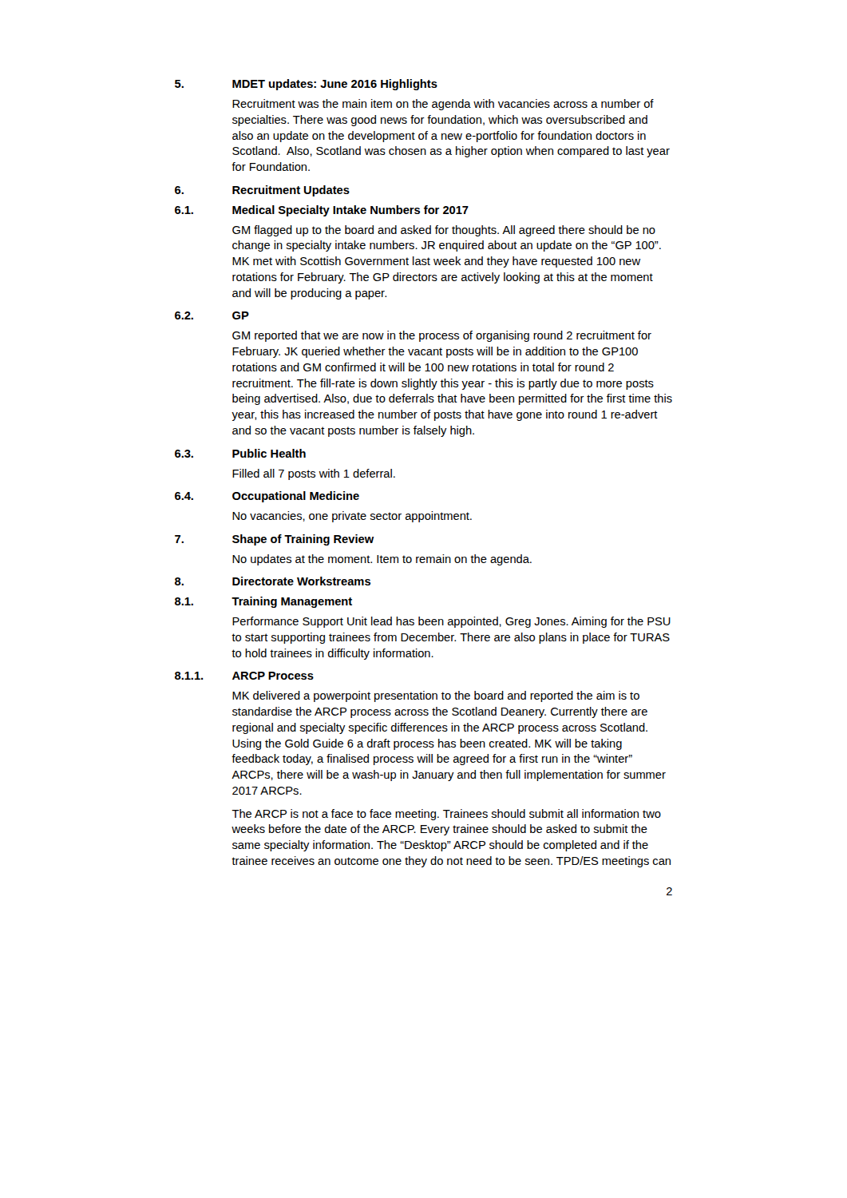5.
MDET updates: June 2016 Highlights
Recruitment was the main item on the agenda with vacancies across a number of specialties. There was good news for foundation, which was oversubscribed and also an update on the development of a new e-portfolio for foundation doctors in Scotland. Also, Scotland was chosen as a higher option when compared to last year for Foundation.
6.
Recruitment Updates
6.1.
Medical Specialty Intake Numbers for 2017
GM flagged up to the board and asked for thoughts. All agreed there should be no change in specialty intake numbers. JR enquired about an update on the “GP 100”. MK met with Scottish Government last week and they have requested 100 new rotations for February. The GP directors are actively looking at this at the moment and will be producing a paper.
6.2.
GP
GM reported that we are now in the process of organising round 2 recruitment for February. JK queried whether the vacant posts will be in addition to the GP100 rotations and GM confirmed it will be 100 new rotations in total for round 2 recruitment. The fill-rate is down slightly this year - this is partly due to more posts being advertised. Also, due to deferrals that have been permitted for the first time this year, this has increased the number of posts that have gone into round 1 re-advert and so the vacant posts number is falsely high.
6.3.
Public Health
Filled all 7 posts with 1 deferral.
6.4.
Occupational Medicine
No vacancies, one private sector appointment.
7.
Shape of Training Review
No updates at the moment. Item to remain on the agenda.
8.
Directorate Workstreams
8.1.
Training Management
Performance Support Unit lead has been appointed, Greg Jones. Aiming for the PSU to start supporting trainees from December. There are also plans in place for TURAS to hold trainees in difficulty information.
8.1.1.
ARCP Process
MK delivered a powerpoint presentation to the board and reported the aim is to standardise the ARCP process across the Scotland Deanery. Currently there are regional and specialty specific differences in the ARCP process across Scotland. Using the Gold Guide 6 a draft process has been created. MK will be taking feedback today, a finalised process will be agreed for a first run in the “winter” ARCPs, there will be a wash-up in January and then full implementation for summer 2017 ARCPs.
The ARCP is not a face to face meeting. Trainees should submit all information two weeks before the date of the ARCP. Every trainee should be asked to submit the same specialty information. The “Desktop” ARCP should be completed and if the trainee receives an outcome one they do not need to be seen. TPD/ES meetings can
2